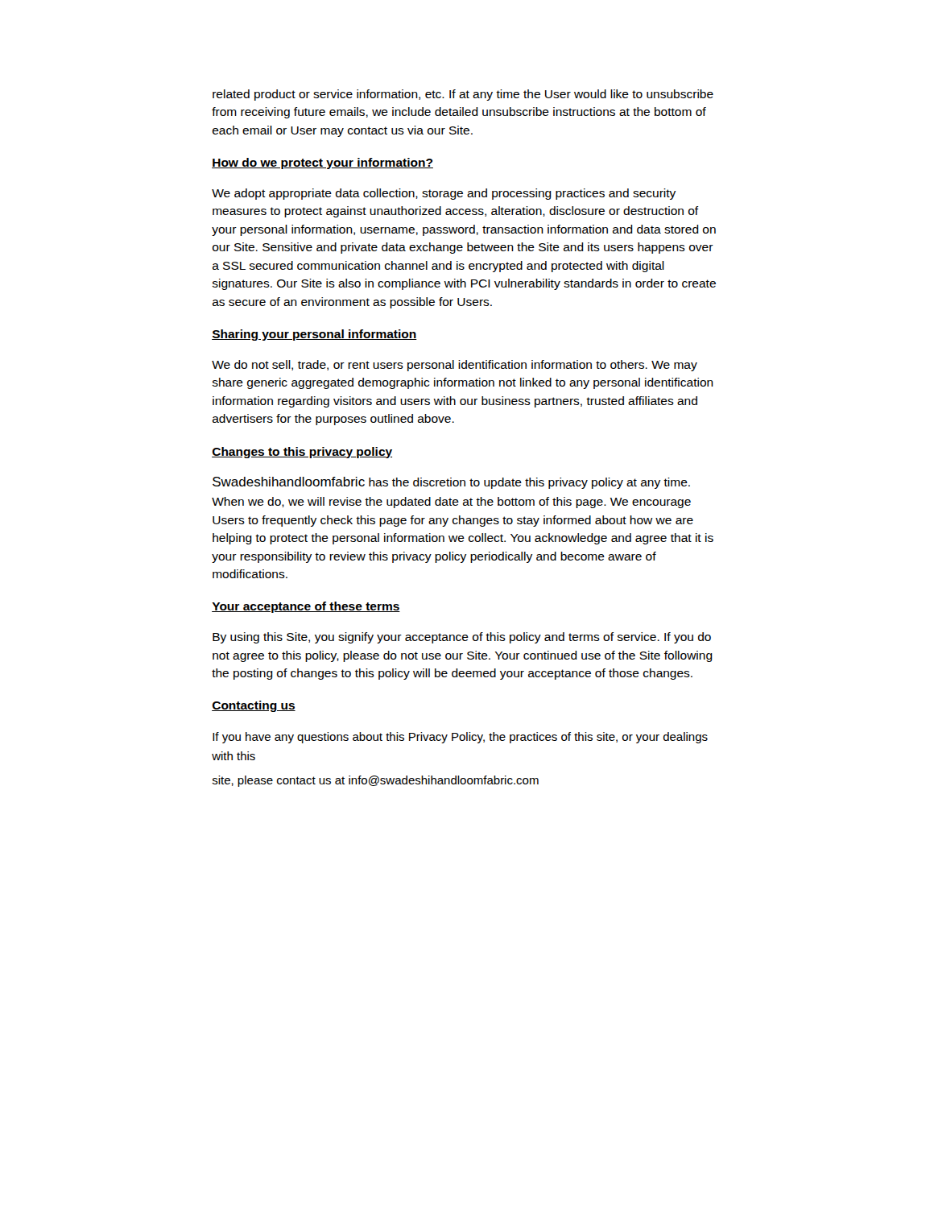related product or service information, etc. If at any time the User would like to unsubscribe from receiving future emails, we include detailed unsubscribe instructions at the bottom of each email or User may contact us via our Site.
How do we protect your information?
We adopt appropriate data collection, storage and processing practices and security measures to protect against unauthorized access, alteration, disclosure or destruction of your personal information, username, password, transaction information and data stored on our Site. Sensitive and private data exchange between the Site and its users happens over a SSL secured communication channel and is encrypted and protected with digital signatures. Our Site is also in compliance with PCI vulnerability standards in order to create as secure of an environment as possible for Users.
Sharing your personal information
We do not sell, trade, or rent users personal identification information to others. We may share generic aggregated demographic information not linked to any personal identification information regarding visitors and users with our business partners, trusted affiliates and advertisers for the purposes outlined above.
Changes to this privacy policy
Swadeshihandloomfabric has the discretion to update this privacy policy at any time. When we do, we will revise the updated date at the bottom of this page. We encourage Users to frequently check this page for any changes to stay informed about how we are helping to protect the personal information we collect. You acknowledge and agree that it is your responsibility to review this privacy policy periodically and become aware of modifications.
Your acceptance of these terms
By using this Site, you signify your acceptance of this policy and terms of service. If you do not agree to this policy, please do not use our Site. Your continued use of the Site following the posting of changes to this policy will be deemed your acceptance of those changes.
Contacting us
If you have any questions about this Privacy Policy, the practices of this site, or your dealings with this site, please contact us at info@swadeshihandloomfabric.com